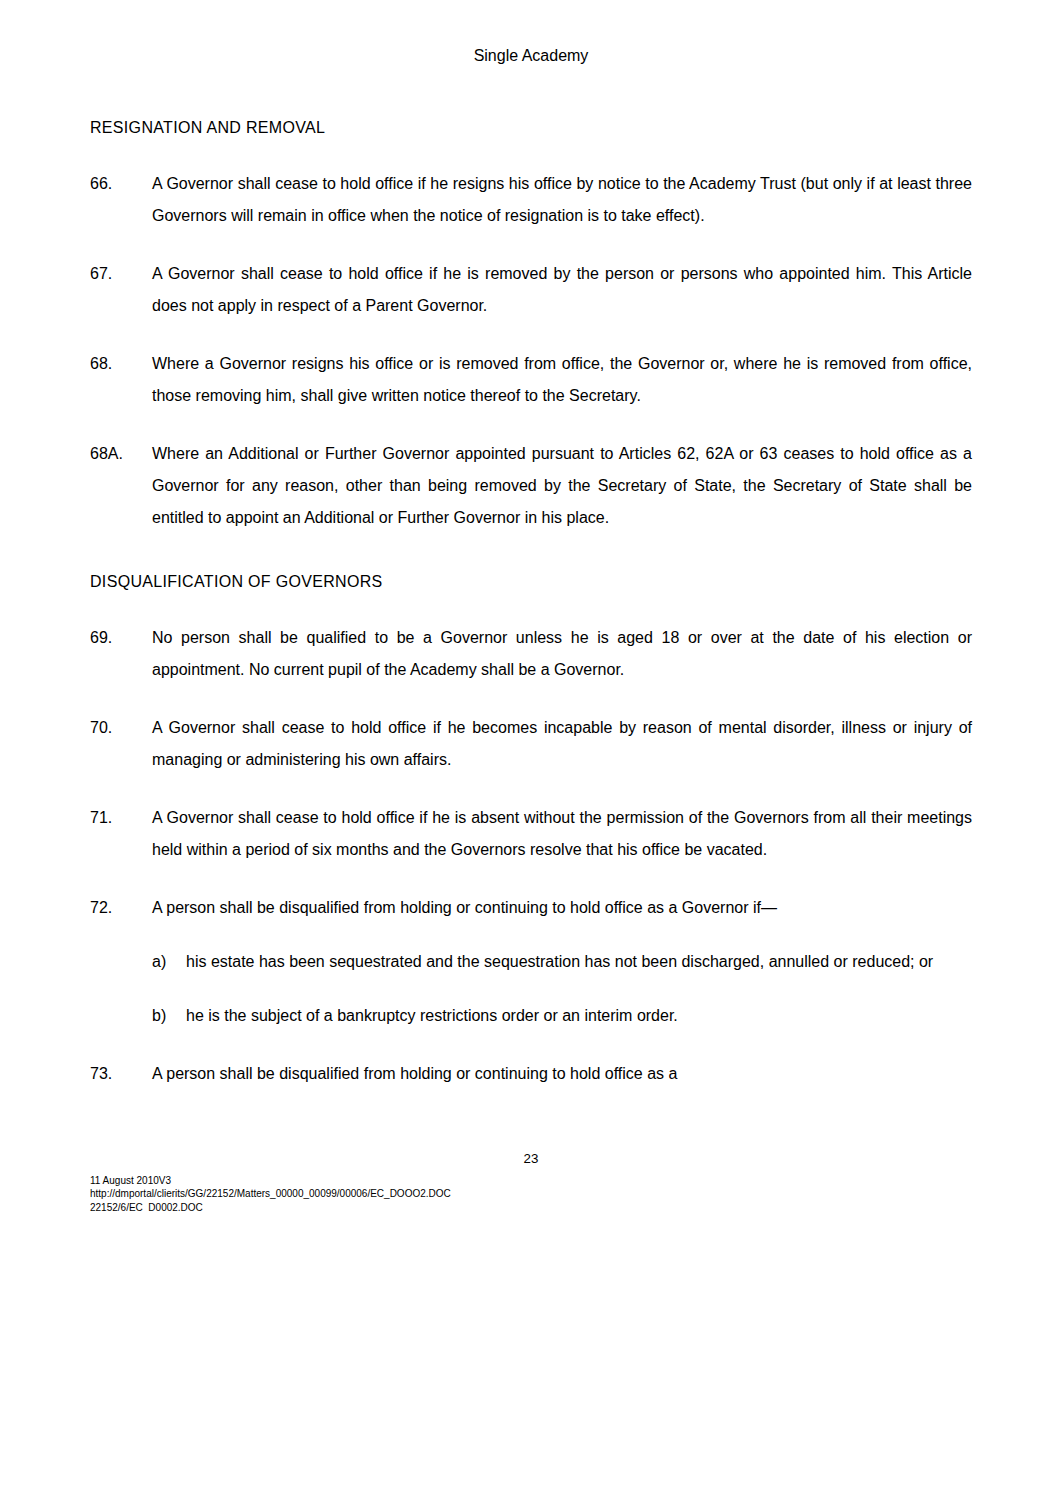Single Academy
Resignation and Removal
66. A Governor shall cease to hold office if he resigns his office by notice to the Academy Trust (but only if at least three Governors will remain in office when the notice of resignation is to take effect).
67. A Governor shall cease to hold office if he is removed by the person or persons who appointed him. This Article does not apply in respect of a Parent Governor.
68. Where a Governor resigns his office or is removed from office, the Governor or, where he is removed from office, those removing him, shall give written notice thereof to the Secretary.
68A. Where an Additional or Further Governor appointed pursuant to Articles 62, 62A or 63 ceases to hold office as a Governor for any reason, other than being removed by the Secretary of State, the Secretary of State shall be entitled to appoint an Additional or Further Governor in his place.
Disqualification of Governors
69. No person shall be qualified to be a Governor unless he is aged 18 or over at the date of his election or appointment. No current pupil of the Academy shall be a Governor.
70. A Governor shall cease to hold office if he becomes incapable by reason of mental disorder, illness or injury of managing or administering his own affairs.
71. A Governor shall cease to hold office if he is absent without the permission of the Governors from all their meetings held within a period of six months and the Governors resolve that his office be vacated.
72. A person shall be disqualified from holding or continuing to hold office as a Governor if—
a) his estate has been sequestrated and the sequestration has not been discharged, annulled or reduced; or
b) he is the subject of a bankruptcy restrictions order or an interim order.
73. A person shall be disqualified from holding or continuing to hold office as a
23
11 August 2010V3
http://dmportal/clierits/GG/22152/Matters_00000_00099/00006/EC_DOOO2.DOC
22152/6/EC D0002.DOC